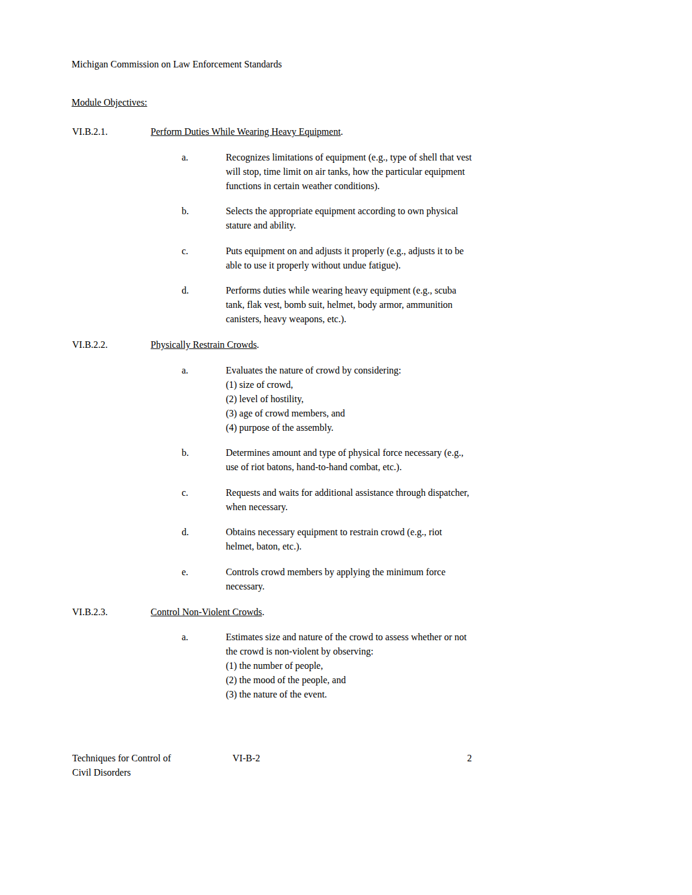Michigan Commission on Law Enforcement Standards
Module Objectives:
| VI.B.2.1. | Perform Duties While Wearing Heavy Equipment . |
| | a. | Recognizes limitations of equipment (e.g., type of shell that vest will stop, time limit on air tanks, how the particular equipment functions in certain weather conditions). |
| | b. | Selects the appropriate equipment according to own physical stature and ability. |
| | c. | Puts equipment on and adjusts it properly (e.g., adjusts it to be able to use it properly without undue fatigue). |
| | d. | Performs duties while wearing heavy equipment (e.g., scuba tank, flak vest, bomb suit, helmet, body armor, ammunition canisters, heavy weapons, etc.). |
| VI.B.2.2. | Physically Restrain Crowds . |
| | a. | Evaluates the nature of crowd by considering: (1) size of crowd, (2) level of hostility, (3) age of crowd members, and (4) purpose of the assembly. |
| | b. | Determines amount and type of physical force necessary (e.g., use of riot batons, hand-to-hand combat, etc.). |
| | c. | Requests and waits for additional assistance through dispatcher, when necessary. |
| | d. | Obtains necessary equipment to restrain crowd (e.g., riot helmet, baton, etc.). |
| | e. | Controls crowd members by applying the minimum force necessary. |
| VI.B.2.3. | Control Non-Violent Crowds . |
| | a. | Estimates size and nature of the crowd to assess whether or not the crowd is non-violent by observing: (1) the number of people, (2) the mood of the people, and (3) the nature of the event. |
| Techniques for Control of Civil Disorders | VI-B-2 | 2 |